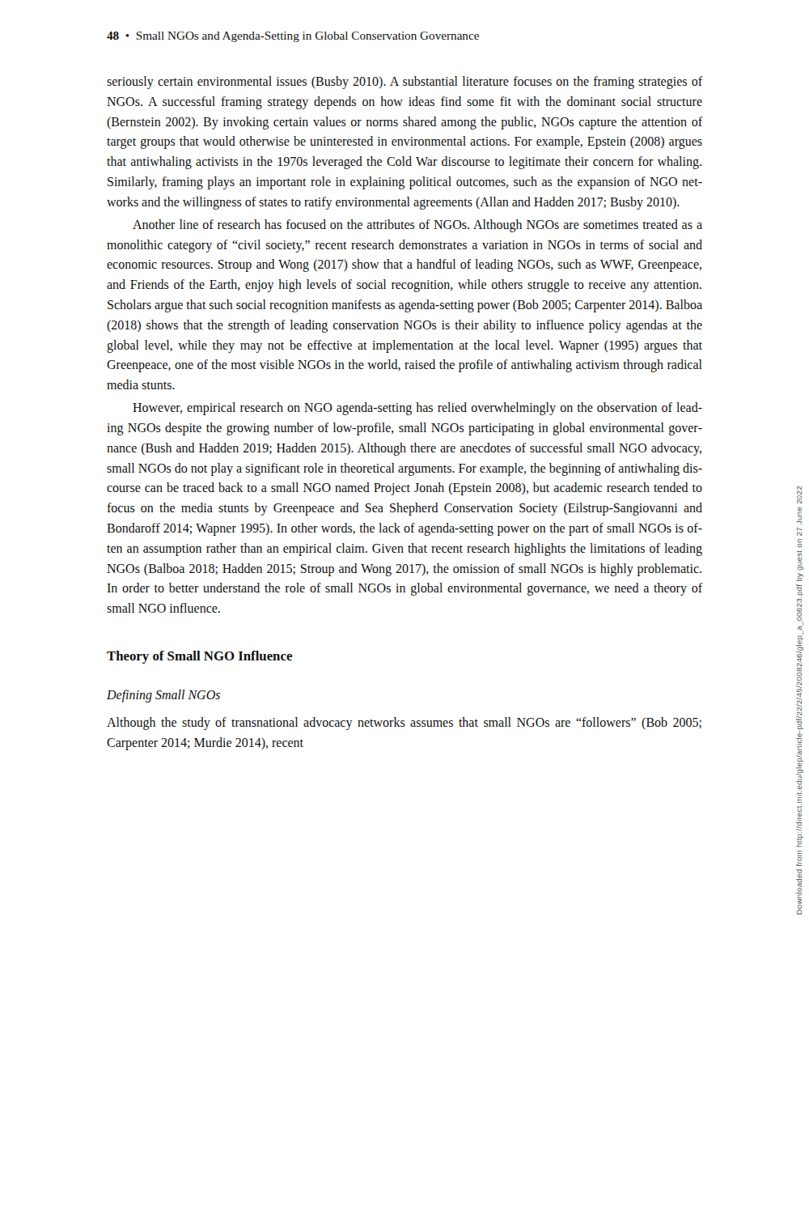48 • Small NGOs and Agenda-Setting in Global Conservation Governance
seriously certain environmental issues (Busby 2010). A substantial literature focuses on the framing strategies of NGOs. A successful framing strategy depends on how ideas find some fit with the dominant social structure (Bernstein 2002). By invoking certain values or norms shared among the public, NGOs capture the attention of target groups that would otherwise be uninterested in environmental actions. For example, Epstein (2008) argues that antiwhaling activists in the 1970s leveraged the Cold War discourse to legitimate their concern for whaling. Similarly, framing plays an important role in explaining political outcomes, such as the expansion of NGO networks and the willingness of states to ratify environmental agreements (Allan and Hadden 2017; Busby 2010).
Another line of research has focused on the attributes of NGOs. Although NGOs are sometimes treated as a monolithic category of “civil society,” recent research demonstrates a variation in NGOs in terms of social and economic resources. Stroup and Wong (2017) show that a handful of leading NGOs, such as WWF, Greenpeace, and Friends of the Earth, enjoy high levels of social recognition, while others struggle to receive any attention. Scholars argue that such social recognition manifests as agenda-setting power (Bob 2005; Carpenter 2014). Balboa (2018) shows that the strength of leading conservation NGOs is their ability to influence policy agendas at the global level, while they may not be effective at implementation at the local level. Wapner (1995) argues that Greenpeace, one of the most visible NGOs in the world, raised the profile of antiwhaling activism through radical media stunts.
However, empirical research on NGO agenda-setting has relied overwhelmingly on the observation of leading NGOs despite the growing number of low-profile, small NGOs participating in global environmental governance (Bush and Hadden 2019; Hadden 2015). Although there are anecdotes of successful small NGO advocacy, small NGOs do not play a significant role in theoretical arguments. For example, the beginning of antiwhaling discourse can be traced back to a small NGO named Project Jonah (Epstein 2008), but academic research tended to focus on the media stunts by Greenpeace and Sea Shepherd Conservation Society (Eilstrup-Sangiovanni and Bondaroff 2014; Wapner 1995). In other words, the lack of agenda-setting power on the part of small NGOs is often an assumption rather than an empirical claim. Given that recent research highlights the limitations of leading NGOs (Balboa 2018; Hadden 2015; Stroup and Wong 2017), the omission of small NGOs is highly problematic. In order to better understand the role of small NGOs in global environmental governance, we need a theory of small NGO influence.
Theory of Small NGO Influence
Defining Small NGOs
Although the study of transnational advocacy networks assumes that small NGOs are “followers” (Bob 2005; Carpenter 2014; Murdie 2014), recent
Downloaded from http://direct.mit.edu/glep/article-pdf/22/2/45/2008246/glep_a_00623.pdf by guest on 27 June 2022